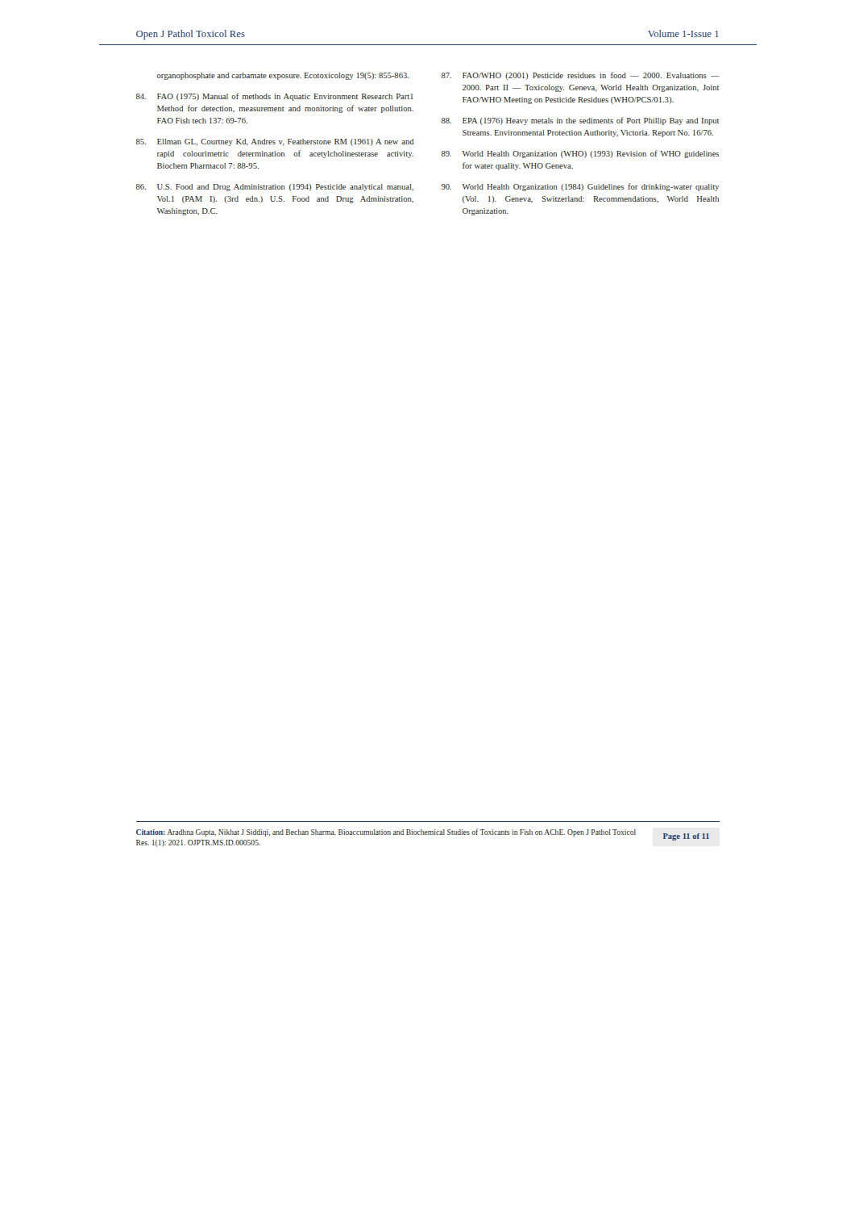Open J Pathol Toxicol Res
Volume 1-Issue 1
organophosphate and carbamate exposure. Ecotoxicology 19(5): 855-863.
84. FAO (1975) Manual of methods in Aquatic Environment Research Part1 Method for detection, measurement and monitoring of water pollution. FAO Fish tech 137: 69-76.
85. Ellman GL, Courtney Kd, Andres v, Featherstone RM (1961) A new and rapid colourimetric determination of acetylcholinesterase activity. Biochem Pharmacol 7: 88-95.
86. U.S. Food and Drug Administration (1994) Pesticide analytical manual, Vol.1 (PAM I). (3rd edn.) U.S. Food and Drug Administration, Washington, D.C.
87. FAO/WHO (2001) Pesticide residues in food — 2000. Evaluations — 2000. Part II — Toxicology. Geneva, World Health Organization, Joint FAO/WHO Meeting on Pesticide Residues (WHO/PCS/01.3).
88. EPA (1976) Heavy metals in the sediments of Port Phillip Bay and Input Streams. Environmental Protection Authority, Victoria. Report No. 16/76.
89. World Health Organization (WHO) (1993) Revision of WHO guidelines for water quality. WHO Geneva.
90. World Health Organization (1984) Guidelines for drinking-water quality (Vol. 1). Geneva, Switzerland: Recommendations, World Health Organization.
Citation: Aradhna Gupta, Nikhat J Siddiqi, and Bechan Sharma. Bioaccumulation and Biochemical Studies of Toxicants in Fish on AChE. Open J Pathol Toxicol Res. 1(1): 2021. OJPTR.MS.ID.000505.
Page 11 of 11